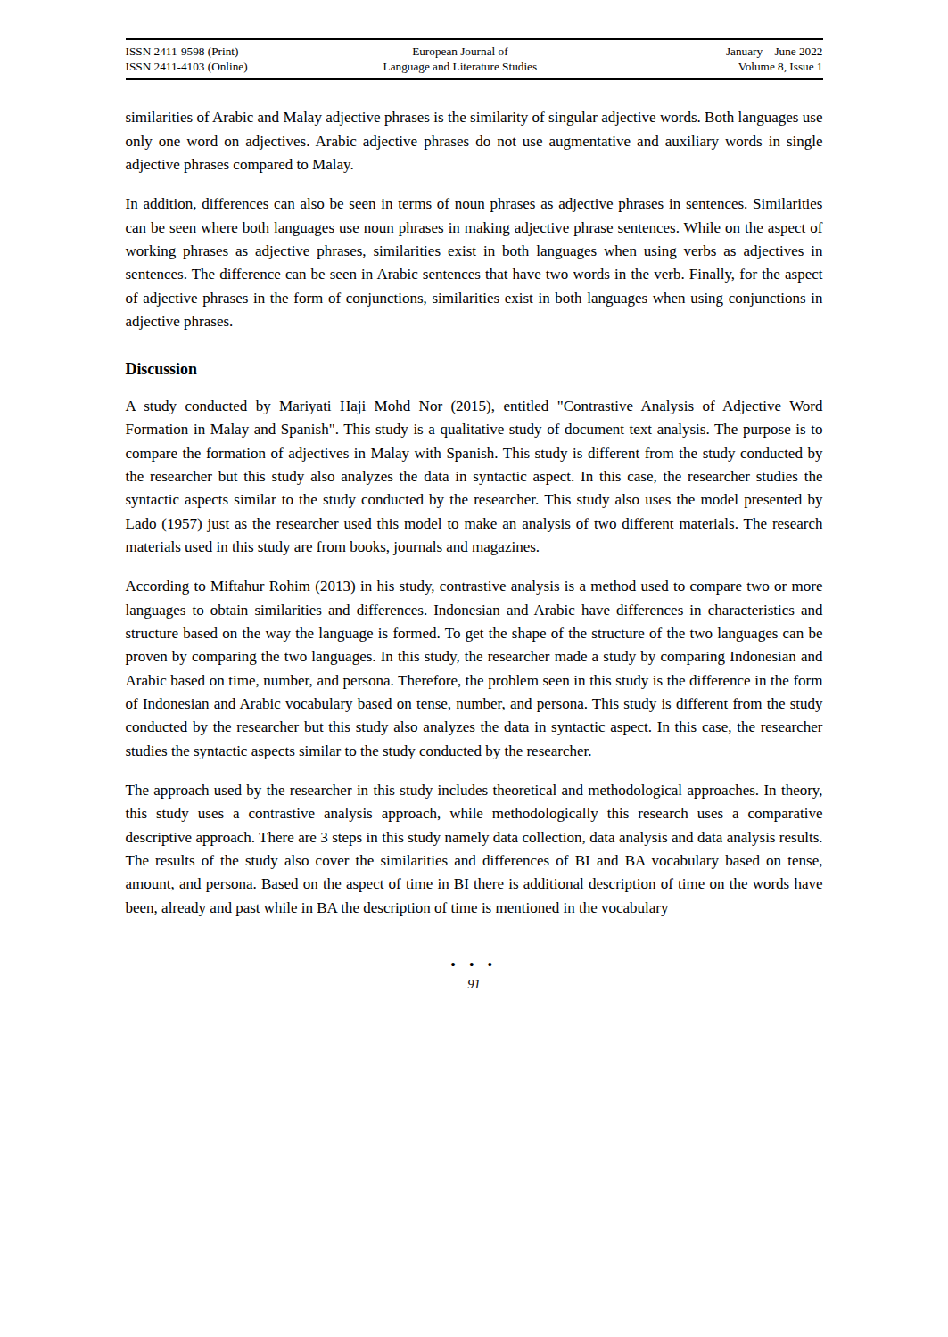| ISSN 2411-9598 (Print) ISSN 2411-4103 (Online) | European Journal of Language and Literature Studies | January – June 2022 Volume 8, Issue 1 |
similarities of Arabic and Malay adjective phrases is the similarity of singular adjective words. Both languages use only one word on adjectives. Arabic adjective phrases do not use augmentative and auxiliary words in single adjective phrases compared to Malay.
In addition, differences can also be seen in terms of noun phrases as adjective phrases in sentences. Similarities can be seen where both languages use noun phrases in making adjective phrase sentences. While on the aspect of working phrases as adjective phrases, similarities exist in both languages when using verbs as adjectives in sentences. The difference can be seen in Arabic sentences that have two words in the verb. Finally, for the aspect of adjective phrases in the form of conjunctions, similarities exist in both languages when using conjunctions in adjective phrases.
Discussion
A study conducted by Mariyati Haji Mohd Nor (2015), entitled "Contrastive Analysis of Adjective Word Formation in Malay and Spanish". This study is a qualitative study of document text analysis. The purpose is to compare the formation of adjectives in Malay with Spanish. This study is different from the study conducted by the researcher but this study also analyzes the data in syntactic aspect. In this case, the researcher studies the syntactic aspects similar to the study conducted by the researcher. This study also uses the model presented by Lado (1957) just as the researcher used this model to make an analysis of two different materials. The research materials used in this study are from books, journals and magazines.
According to Miftahur Rohim (2013) in his study, contrastive analysis is a method used to compare two or more languages to obtain similarities and differences. Indonesian and Arabic have differences in characteristics and structure based on the way the language is formed. To get the shape of the structure of the two languages can be proven by comparing the two languages. In this study, the researcher made a study by comparing Indonesian and Arabic based on time, number, and persona. Therefore, the problem seen in this study is the difference in the form of Indonesian and Arabic vocabulary based on tense, number, and persona. This study is different from the study conducted by the researcher but this study also analyzes the data in syntactic aspect. In this case, the researcher studies the syntactic aspects similar to the study conducted by the researcher.
The approach used by the researcher in this study includes theoretical and methodological approaches. In theory, this study uses a contrastive analysis approach, while methodologically this research uses a comparative descriptive approach. There are 3 steps in this study namely data collection, data analysis and data analysis results. The results of the study also cover the similarities and differences of BI and BA vocabulary based on tense, amount, and persona. Based on the aspect of time in BI there is additional description of time on the words have been, already and past while in BA the description of time is mentioned in the vocabulary
• • •
91